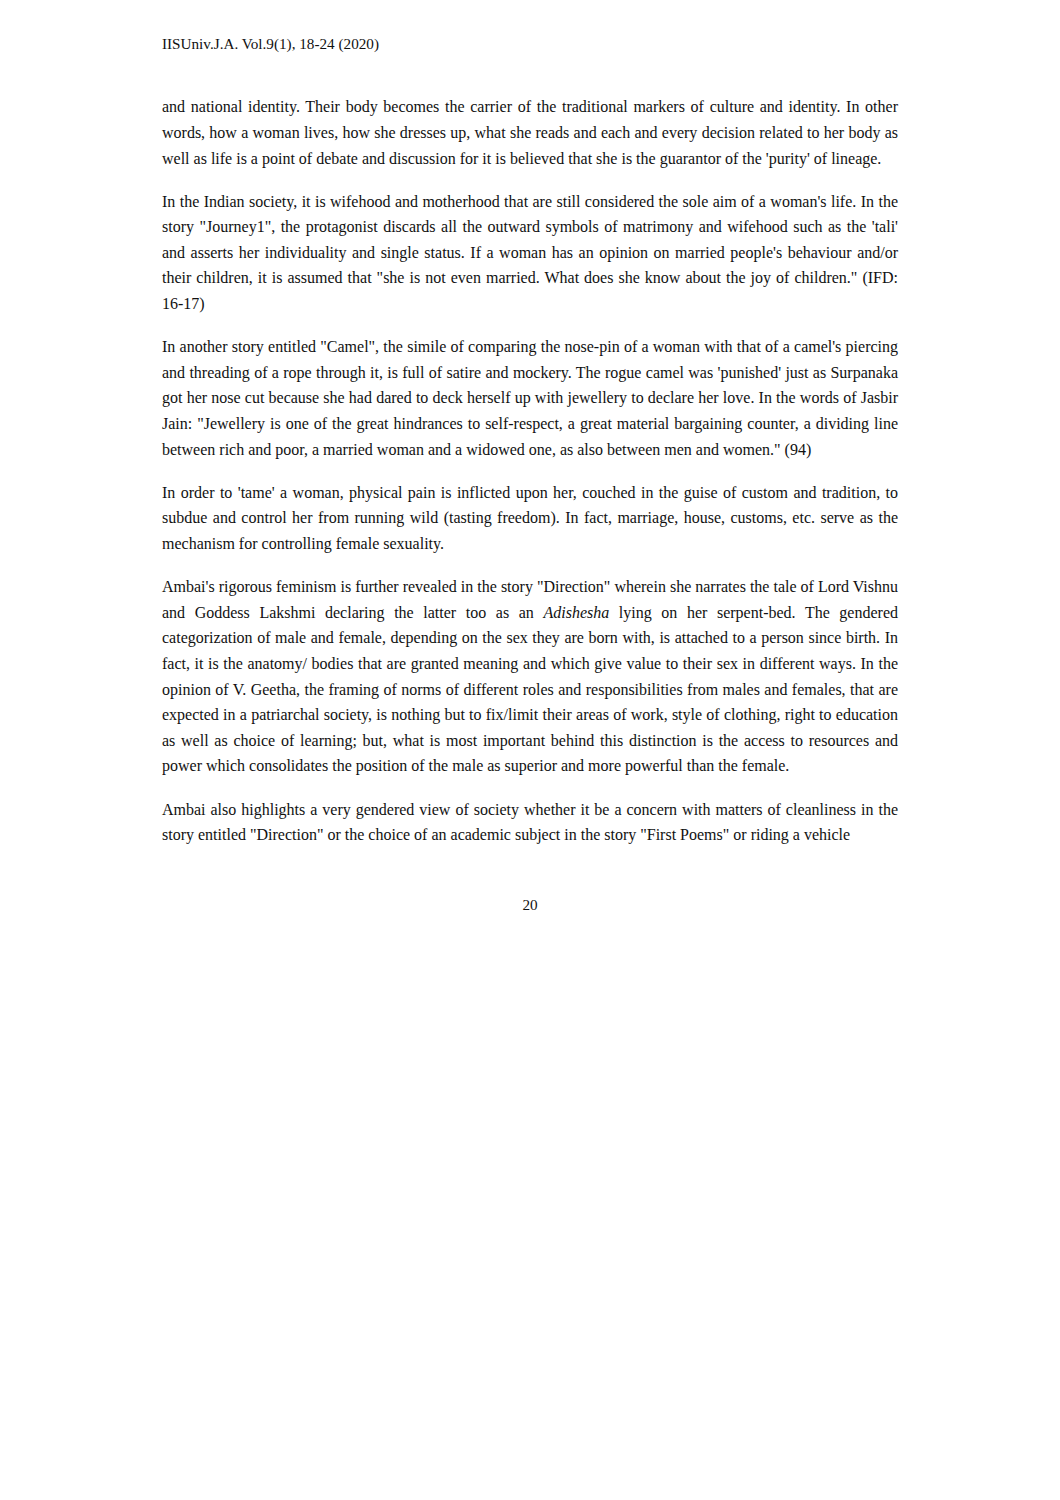IISUniv.J.A. Vol.9(1), 18-24 (2020)
and national identity. Their body becomes the carrier of the traditional markers of culture and identity. In other words, how a woman lives, how she dresses up, what she reads and each and every decision related to her body as well as life is a point of debate and discussion for it is believed that she is the guarantor of the 'purity' of lineage.
In the Indian society, it is wifehood and motherhood that are still considered the sole aim of a woman's life. In the story "Journey1", the protagonist discards all the outward symbols of matrimony and wifehood such as the 'tali' and asserts her individuality and single status. If a woman has an opinion on married people's behaviour and/or their children, it is assumed that "she is not even married. What does she know about the joy of children." (IFD: 16-17)
In another story entitled "Camel", the simile of comparing the nose-pin of a woman with that of a camel's piercing and threading of a rope through it, is full of satire and mockery. The rogue camel was 'punished' just as Surpanaka got her nose cut because she had dared to deck herself up with jewellery to declare her love. In the words of Jasbir Jain: "Jewellery is one of the great hindrances to self-respect, a great material bargaining counter, a dividing line between rich and poor, a married woman and a widowed one, as also between men and women." (94)
In order to 'tame' a woman, physical pain is inflicted upon her, couched in the guise of custom and tradition, to subdue and control her from running wild (tasting freedom). In fact, marriage, house, customs, etc. serve as the mechanism for controlling female sexuality.
Ambai's rigorous feminism is further revealed in the story "Direction" wherein she narrates the tale of Lord Vishnu and Goddess Lakshmi declaring the latter too as an Adishesha lying on her serpent-bed. The gendered categorization of male and female, depending on the sex they are born with, is attached to a person since birth. In fact, it is the anatomy/ bodies that are granted meaning and which give value to their sex in different ways. In the opinion of V. Geetha, the framing of norms of different roles and responsibilities from males and females, that are expected in a patriarchal society, is nothing but to fix/limit their areas of work, style of clothing, right to education as well as choice of learning; but, what is most important behind this distinction is the access to resources and power which consolidates the position of the male as superior and more powerful than the female.
Ambai also highlights a very gendered view of society whether it be a concern with matters of cleanliness in the story entitled "Direction" or the choice of an academic subject in the story "First Poems" or riding a vehicle
20